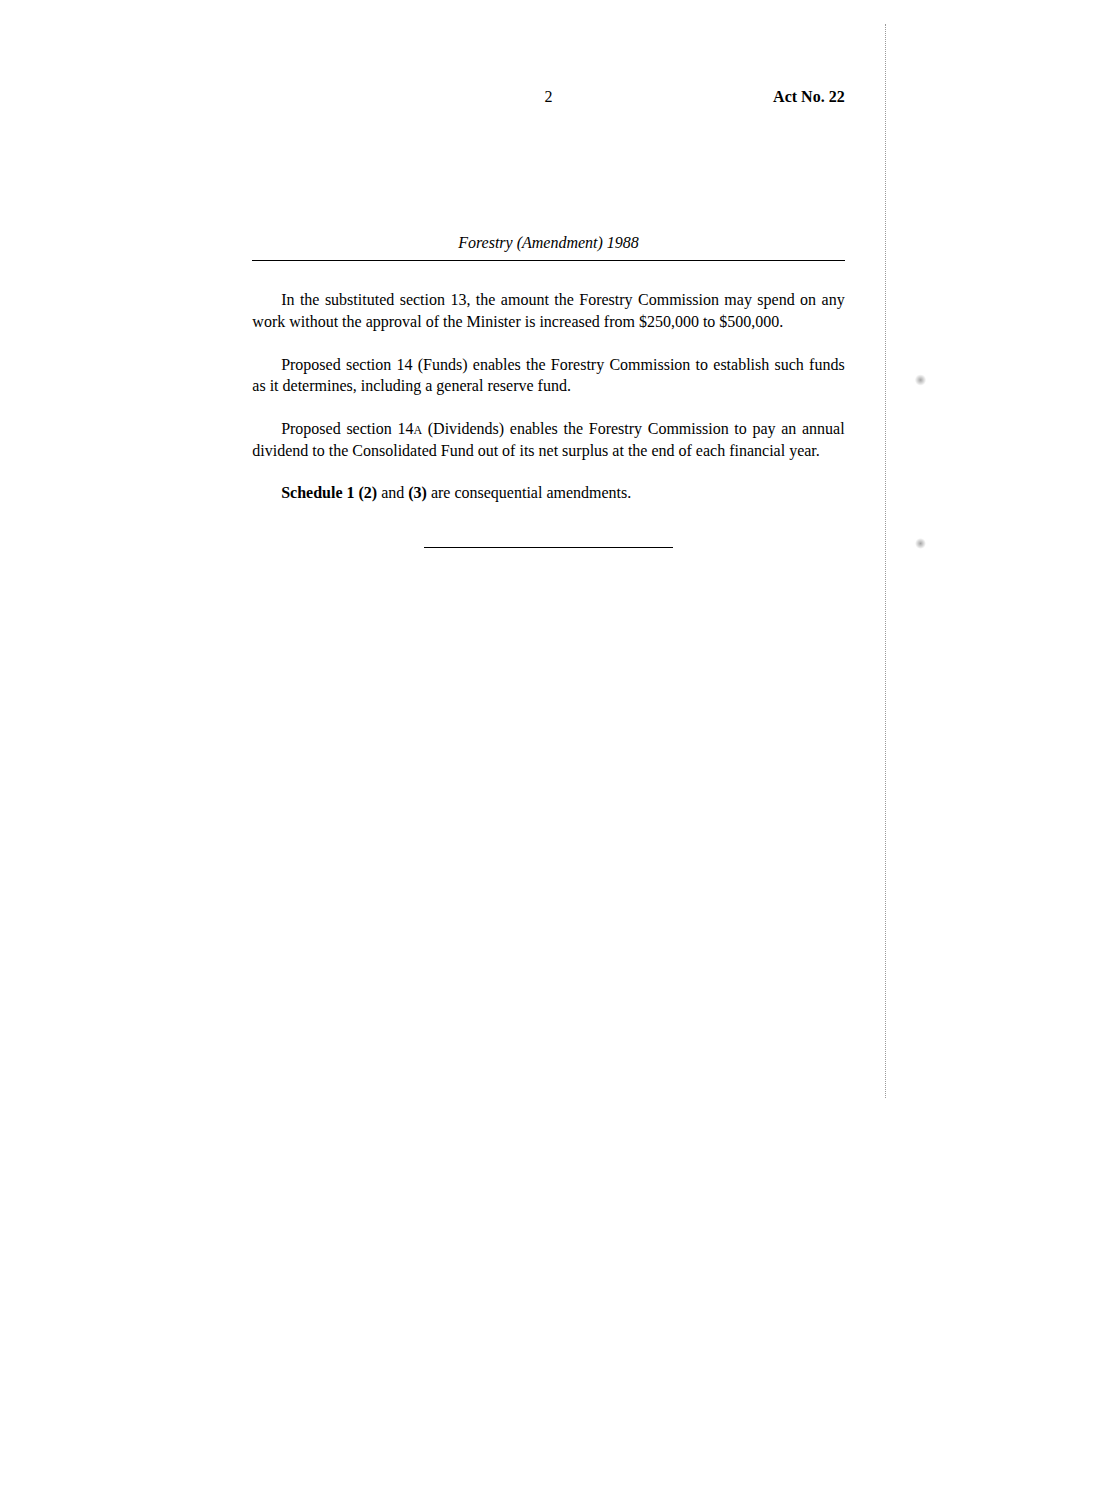2
Act No. 22
Forestry (Amendment) 1988
In the substituted section 13, the amount the Forestry Commission may spend on any work without the approval of the Minister is increased from $250,000 to $500,000.
Proposed section 14 (Funds) enables the Forestry Commission to establish such funds as it determines, including a general reserve fund.
Proposed section 14A (Dividends) enables the Forestry Commission to pay an annual dividend to the Consolidated Fund out of its net surplus at the end of each financial year.
Schedule 1 (2) and (3) are consequential amendments.